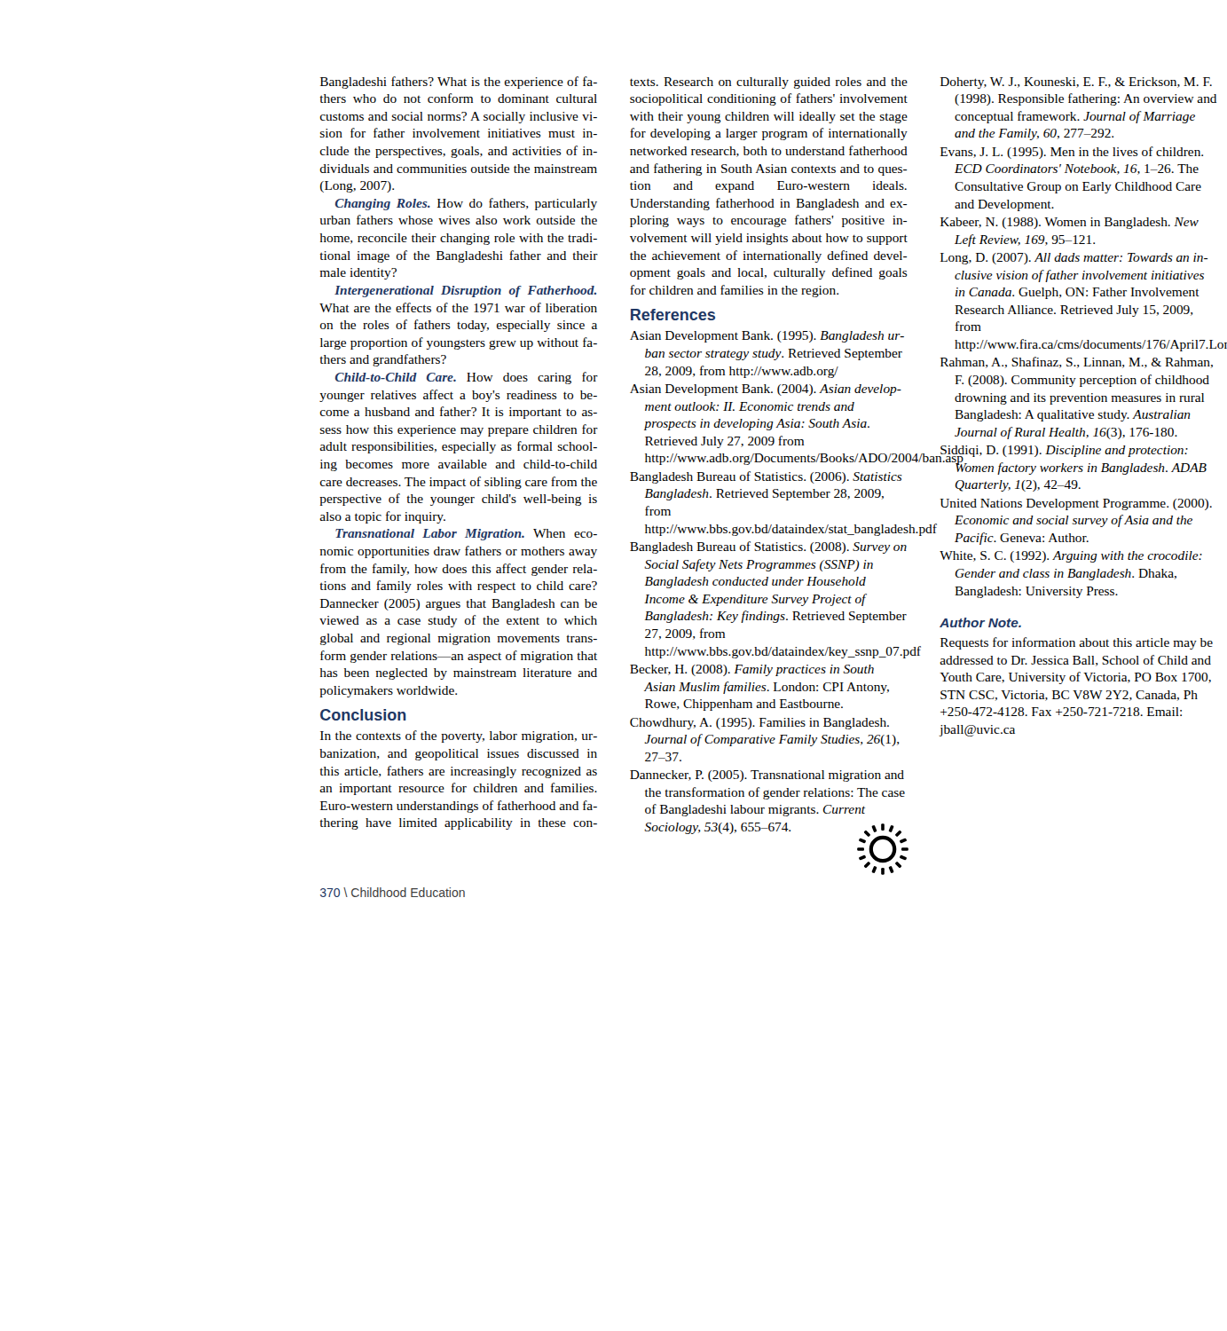Bangladeshi fathers? What is the experience of fathers who do not conform to dominant cultural customs and social norms? A socially inclusive vision for father involvement initiatives must include the perspectives, goals, and activities of individuals and communities outside the mainstream (Long, 2007).
Changing Roles. How do fathers, particularly urban fathers whose wives also work outside the home, reconcile their changing role with the traditional image of the Bangladeshi father and their male identity?
Intergenerational Disruption of Fatherhood. What are the effects of the 1971 war of liberation on the roles of fathers today, especially since a large proportion of youngsters grew up without fathers and grandfathers?
Child-to-Child Care. How does caring for younger relatives affect a boy's readiness to become a husband and father? It is important to assess how this experience may prepare children for adult responsibilities, especially as formal schooling becomes more available and child-to-child care decreases. The impact of sibling care from the perspective of the younger child's well-being is also a topic for inquiry.
Transnational Labor Migration. When economic opportunities draw fathers or mothers away from the family, how does this affect gender relations and family roles with respect to child care? Dannecker (2005) argues that Bangladesh can be viewed as a case study of the extent to which global and regional migration movements transform gender relations—an aspect of migration that has been neglected by mainstream literature and policymakers worldwide.
Conclusion
In the contexts of the poverty, labor migration, urbanization, and geopolitical issues discussed in this article, fathers are increasingly recognized as an important resource for children and families. Euro-western understandings of fatherhood and fathering have limited applicability in these contexts. Research on culturally guided roles and the sociopolitical conditioning of fathers' involvement with their young children will ideally set the stage for developing a larger program of internationally networked research, both to understand fatherhood and fathering in South Asian contexts and to question and expand Euro-western ideals. Understanding fatherhood in Bangladesh and exploring ways to encourage fathers' positive involvement will yield insights about how to support the achievement of internationally defined development goals and local, culturally defined goals for children and families in the region.
References
Asian Development Bank. (1995). Bangladesh urban sector strategy study. Retrieved September 28, 2009, from http://www.adb.org/
Asian Development Bank. (2004). Asian development outlook: II. Economic trends and prospects in developing Asia: South Asia. Retrieved July 27, 2009 from http://www.adb.org/Documents/Books/ADO/2004/ban.asp
Bangladesh Bureau of Statistics. (2006). Statistics Bangladesh. Retrieved September 28, 2009, from http://www.bbs.gov.bd/dataindex/stat_bangladesh.pdf
Bangladesh Bureau of Statistics. (2008). Survey on Social Safety Nets Programmes (SSNP) in Bangladesh conducted under Household Income & Expenditure Survey Project of Bangladesh: Key findings. Retrieved September 27, 2009, from http://www.bbs.gov.bd/dataindex/key_ssnp_07.pdf
Becker, H. (2008). Family practices in South Asian Muslim families. London: CPI Antony, Rowe, Chippenham and Eastbourne.
Chowdhury, A. (1995). Families in Bangladesh. Journal of Comparative Family Studies, 26(1), 27–37.
Dannecker, P. (2005). Transnational migration and the transformation of gender relations: The case of Bangladeshi labour migrants. Current Sociology, 53(4), 655–674.
Doherty, W. J., Kouneski, E. F., & Erickson, M. F. (1998). Responsible fathering: An overview and conceptual framework. Journal of Marriage and the Family, 60, 277–292.
Evans, J. L. (1995). Men in the lives of children. ECD Coordinators' Notebook, 16, 1–26. The Consultative Group on Early Childhood Care and Development.
Kabeer, N. (1988). Women in Bangladesh. New Left Review, 169, 95–121.
Long, D. (2007). All dads matter: Towards an inclusive vision of father involvement initiatives in Canada. Guelph, ON: Father Involvement Research Alliance. Retrieved July 15, 2009, from http://www.fira.ca/cms/documents/176/April7.Long.PDF
Rahman, A., Shafinaz, S., Linnan, M., & Rahman, F. (2008). Community perception of childhood drowning and its prevention measures in rural Bangladesh: A qualitative study. Australian Journal of Rural Health, 16(3), 176-180.
Siddiqi, D. (1991). Discipline and protection: Women factory workers in Bangladesh. ADAB Quarterly, 1(2), 42–49.
United Nations Development Programme. (2000). Economic and social survey of Asia and the Pacific. Geneva: Author.
White, S. C. (1992). Arguing with the crocodile: Gender and class in Bangladesh. Dhaka, Bangladesh: University Press.
Author Note.
Requests for information about this article may be addressed to Dr. Jessica Ball, School of Child and Youth Care, University of Victoria, PO Box 1700, STN CSC, Victoria, BC V8W 2Y2, Canada, Ph +250-472-4128. Fax +250-721-7218. Email: jball@uvic.ca
370 \ Childhood Education